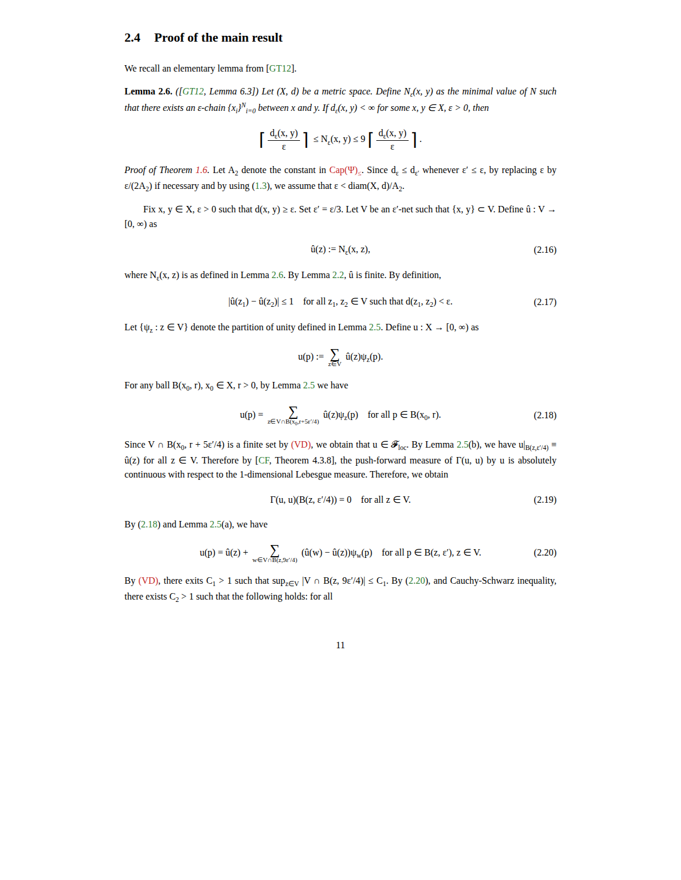2.4 Proof of the main result
We recall an elementary lemma from [GT12].
Lemma 2.6. ([GT12, Lemma 6.3]) Let (X, d) be a metric space. Define Nε(x, y) as the minimal value of N such that there exists an ε-chain {xi}Ni=0 between x and y. If dε(x, y) < ∞ for some x, y ∈ X, ε > 0, then
⌈dε(x, y) ε⌉ ≤ Nε(x, y) ≤ 9 ⌈dε(x, y) ε⌉ .
Proof of Theorem 1.6. Let A2 denote the constant in Cap(Ψ)≤. Since dε ≤ dε′ whenever ε′ ≤ ε, by replacing ε by ε/(2A2) if necessary and by using (1.3), we assume that ε < diam(X, d)/A2.
Fix x, y ∈ X, ε > 0 such that d(x, y) ≥ ε. Set ε′ = ε/3. Let V be an ε′-net such that {x, y} ⊂ V. Define û : V → [0, ∞) as
û(z) := Nε(x, z), (2.16)
where Nε(x, z) is as defined in Lemma 2.6. By Lemma 2.2, û is finite. By definition,
|û(z1) − û(z2)| ≤ 1 for all z1, z2 ∈ V such that d(z1, z2) < ε. (2.17)
Let {ψz : z ∈ V} denote the partition of unity defined in Lemma 2.5. Define u : X → [0, ∞) as
u(p) := ∑z∈V û(z)ψz(p).
For any ball B(x0, r), x0 ∈ X, r > 0, by Lemma 2.5 we have
u(p) = ∑z∈V∩B(x0,r+5ε′/4) û(z)ψz(p) for all p ∈ B(x0, r). (2.18)
Since V ∩ B(x0, r + 5ε′/4) is a finite set by (VD), we obtain that u ∈ 𝓕loc. By Lemma 2.5(b), we have u|B(z,ε′/4) ≡ û(z) for all z ∈ V. Therefore by [CF, Theorem 4.3.8], the push-forward measure of Γ(u, u) by u is absolutely continuous with respect to the 1-dimensional Lebesgue measure. Therefore, we obtain
Γ(u, u)(B(z, ε′/4)) = 0 for all z ∈ V. (2.19)
By (2.18) and Lemma 2.5(a), we have
u(p) = û(z) + ∑w∈V∩B(z,9ε′/4) (û(w) − û(z))ψw(p) for all p ∈ B(z, ε′), z ∈ V. (2.20)
By (VD), there exits C1 > 1 such that supz∈V |V ∩ B(z, 9ε′/4)| ≤ C1. By (2.20), and Cauchy-Schwarz inequality, there exists C2 > 1 such that the following holds: for all
11